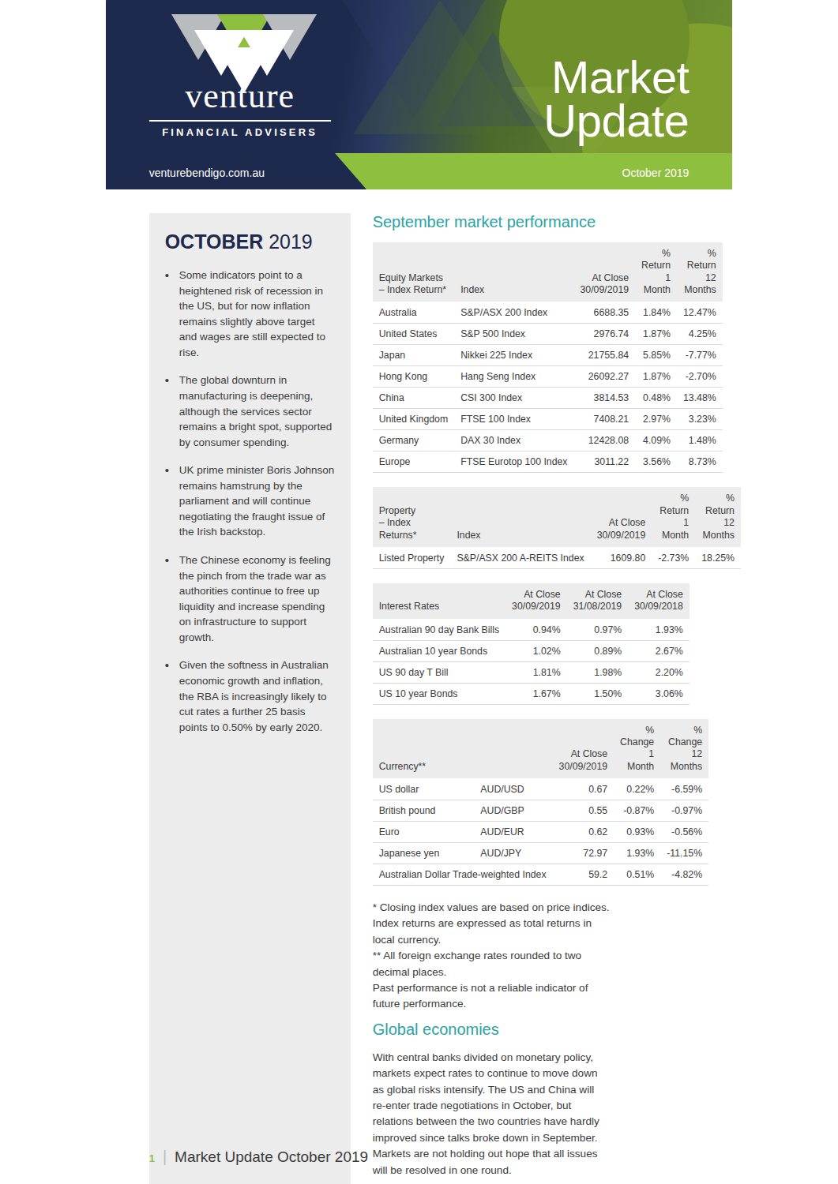venture
FINANCIAL ADVISERS
Market Update
venturebendigo.com.au
October 2019
OCTOBER 2019
Some indicators point to a heightened risk of recession in the US, but for now inflation remains slightly above target and wages are still expected to rise.
The global downturn in manufacturing is deepening, although the services sector remains a bright spot, supported by consumer spending.
UK prime minister Boris Johnson remains hamstrung by the parliament and will continue negotiating the fraught issue of the Irish backstop.
The Chinese economy is feeling the pinch from the trade war as authorities continue to free up liquidity and increase spending on infrastructure to support growth.
Given the softness in Australian economic growth and inflation, the RBA is increasingly likely to cut rates a further 25 basis points to 0.50% by early 2020.
September market performance
| Equity Markets – Index Return* | Index | At Close 30/09/2019 | % Return 1 Month | % Return 12 Months |
| --- | --- | --- | --- | --- |
| Australia | S&P/ASX 200 Index | 6688.35 | 1.84% | 12.47% |
| United States | S&P 500 Index | 2976.74 | 1.87% | 4.25% |
| Japan | Nikkei 225 Index | 21755.84 | 5.85% | -7.77% |
| Hong Kong | Hang Seng Index | 26092.27 | 1.87% | -2.70% |
| China | CSI 300 Index | 3814.53 | 0.48% | 13.48% |
| United Kingdom | FTSE 100 Index | 7408.21 | 2.97% | 3.23% |
| Germany | DAX 30 Index | 12428.08 | 4.09% | 1.48% |
| Europe | FTSE Eurotop 100 Index | 3011.22 | 3.56% | 8.73% |
| Property – Index Returns* | Index | At Close 30/09/2019 | % Return 1 Month | % Return 12 Months |
| --- | --- | --- | --- | --- |
| Listed Property | S&P/ASX 200 A-REITS Index | 1609.80 | -2.73% | 18.25% |
| Interest Rates | At Close 30/09/2019 | At Close 31/08/2019 | At Close 30/09/2018 |
| --- | --- | --- | --- |
| Australian 90 day Bank Bills | 0.94% | 0.97% | 1.93% |
| Australian 10 year Bonds | 1.02% | 0.89% | 2.67% |
| US 90 day T Bill | 1.81% | 1.98% | 2.20% |
| US 10 year Bonds | 1.67% | 1.50% | 3.06% |
| Currency** | At Close 30/09/2019 | % Change 1 Month | % Change 12 Months |
| --- | --- | --- | --- |
| US dollar | AUD/USD | 0.67 | 0.22% | -6.59% |
| British pound | AUD/GBP | 0.55 | -0.87% | -0.97% |
| Euro | AUD/EUR | 0.62 | 0.93% | -0.56% |
| Japanese yen | AUD/JPY | 72.97 | 1.93% | -11.15% |
| Australian Dollar Trade-weighted Index | 59.2 | 0.51% | -4.82% |
* Closing index values are based on price indices. Index returns are expressed as total returns in local currency.
** All foreign exchange rates rounded to two decimal places.
Past performance is not a reliable indicator of future performance.
Global economies
With central banks divided on monetary policy, markets expect rates to continue to move down as global risks intensify. The US and China will re-enter trade negotiations in October, but relations between the two countries have hardly improved since talks broke down in September. Markets are not holding out hope that all issues will be resolved in one round.
1 | Market Update October 2019